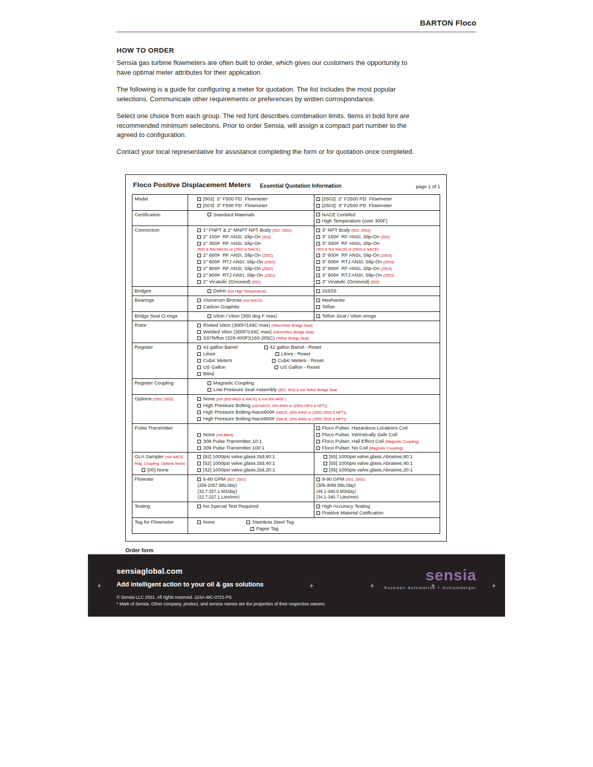BARTON Floco
How to Order
Sensia gas turbine flowmeters are often built to order, which gives our customers the opportunity to have optimal meter attributes for their application.
The following is a guide for configuring a meter for quotation. The list includes the most popular selections. Communicate other requirements or preferences by written corrospondance.
Select one choice from each group. The red font describes combination limits. Items in bold font are recommended minimum selections. Prior to order Sensia, will assign a compact part number to the agreed to configuration.
Contact your local representative for assistance completing the form or for quotation once completed.
Floco Positive Displacement Meters
Essential Quotation Information
page 1 of 1
| Model | [502] 2" F500 PD Flowmeter [503] 3" F500 PD Flowmeter | [2502] 2" F2500 PD Flowmeter [2503] 3" F2500 PD Flowmeter |
| Certification | Standard Materials | NACE Ceritifed High Temperature (over 300F) |
| Connection | 1" FNPT & 2" MNPT NPT Body (502, 2502) 2" 150# RF ANSI, Slip-On (502) 2" 300# RF ANSI, Slip-On (502 & Not NACE) or (2502 & NACE) 2" 600# RF ANSI, Slip-On (2502) 2" 600# RTJ ANSI, Slip-On (2502) 2" 900# RF ANSI, Slip-On (2502) 2" 900# RTJ ANSI, Slip-On (2502) 2" Vicatulic (Grooved) (502) | 3" NPT Body (503, 2503) 3" 150# RF ANSI, Slip-On (503) 3" 300# RF ANSI, Slip-On (503 & Not NACE) or (2503 & NACE) 3" 600# RF ANSI, Slip-On (2503) 3" 600# RTJ ANSI, Slip-On (2503) 3" 900# RF ANSI, Slip-On (2503) 3" 900# RTJ ANSI, Slip-On (2503) 3" Vicatulic (Grooved) (503) |
| Bridges | Delrin (not High Temperature) | 316SS |
| Bearings | Aluminum Bronse (not NACE) Carbon Graphite | Meehanite Teflon |
| Bridge Seal O-rings | Viton / Viton (300 deg F max) | Teflon Seal / Viton orings |
| Rotor | Rivited Viton (300F/149C max) (Viton/Viton Bridge Seal) Welded Viton (300F/149C max) (Viton/Viton Bridge Seal) SS\Teflon (320-400F)(160-205C) (Teflon Bridge Seal) |
| Register | 42 gallon Barrel 42 gallon Barrel - Reset Litres Litres - Reset Cubic Meters Cubic Meters - Reset US Gallon US Gallon - Reset Blind |
| Register Coupling | Magnetic Coupling Low Pressure Seal Assembly (502, 503) & not Teflon Bridge Seal |
| Options (2502,2503) | None (not (600 ANSI & NACE) & not 900 ANSI ) High Pressure Bolting (not NACE, 900 ANSI or (2502,2503 & NPT)) High Pressure Bolting-Nace600# (NACE, (600 ANSI or (2502,2503 & NPT)) High Pressure Bolting-Nace900# (NACE, (900 ANSI or (2502,2503 & NPT)) |
| Pulse Transmitter | spacer None (not Blind) 308 Pulse Transmitter 10:1 309 Pulse Transmitter 100:1 | Floco Pulser, Hazardous Locations Coil Floco Pulser, Intrinsically Safe Coil Floco Pulser, Hall Effect Coil (Magnetic Coupling) Floco Pulser, No Coil (Magnetic Coupling) |
| GLA Sampler (not NACE. Mag. Coupling. Options None) [00] None | [92] 1000psi valve,glass,Std,80:1 [52] 1000psi valve,glass,Std,40:1 [32] 1000psi valve,glass,Std,20:1 | [95] 1000psi valve,glass,Abrasive,80:1 [55] 1000psi valve,glass,Abrasive,40:1 [35] 1000psi valve,glass,Abrasive,20:1 |
| Flowrate | 6-60 GPM (502, 2502) (205-2057 BBL/day) (32.7-327.1 M3/day) (22.7-227.1 Litre/min) | 9-90 GPM (503, 2503) (309-3086 BBL/day) (49.1-490.6 M3/day) (34.1-340.7 Litre/min) |
| Testing | No Special Test Required | High Accuracy Testing Positive Material Cetification |
| Tag for Flowmeter | None Stainless Steel Tag Paper Tag |
Order form
+ + + + +
sensiaglobal.com
Add intelligent action to your oil & gas solutions
© Sensia LLC 2021. All rights reserved. 224A-MC-0721-PS
* Mark of Sensia. Other company, product, and service names are the properties of their respective owners.
sensia
Rockwell Automation + Schlumberger